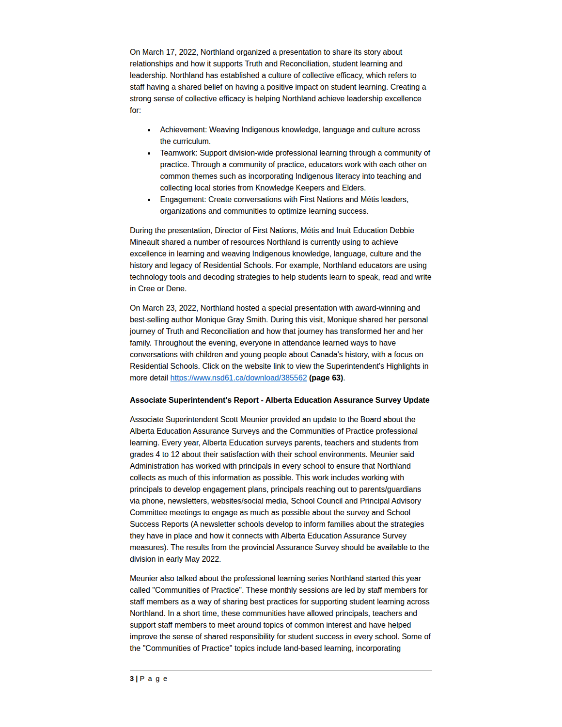On March 17, 2022, Northland organized a presentation to share its story about relationships and how it supports Truth and Reconciliation, student learning and leadership. Northland has established a culture of collective efficacy, which refers to staff having a shared belief on having a positive impact on student learning. Creating a strong sense of collective efficacy is helping Northland achieve leadership excellence for:
Achievement: Weaving Indigenous knowledge, language and culture across the curriculum.
Teamwork: Support division-wide professional learning through a community of practice. Through a community of practice, educators work with each other on common themes such as incorporating Indigenous literacy into teaching and collecting local stories from Knowledge Keepers and Elders.
Engagement: Create conversations with First Nations and Métis leaders, organizations and communities to optimize learning success.
During the presentation, Director of First Nations, Métis and Inuit Education Debbie Mineault shared a number of resources Northland is currently using to achieve excellence in learning and weaving Indigenous knowledge, language, culture and the history and legacy of Residential Schools. For example, Northland educators are using technology tools and decoding strategies to help students learn to speak, read and write in Cree or Dene.
On March 23, 2022, Northland hosted a special presentation with award-winning and best-selling author Monique Gray Smith. During this visit, Monique shared her personal journey of Truth and Reconciliation and how that journey has transformed her and her family. Throughout the evening, everyone in attendance learned ways to have conversations with children and young people about Canada's history, with a focus on Residential Schools. Click on the website link to view the Superintendent's Highlights in more detail https://www.nsd61.ca/download/385562 (page 63).
Associate Superintendent's Report - Alberta Education Assurance Survey Update
Associate Superintendent Scott Meunier provided an update to the Board about the Alberta Education Assurance Surveys and the Communities of Practice professional learning. Every year, Alberta Education surveys parents, teachers and students from grades 4 to 12 about their satisfaction with their school environments. Meunier said Administration has worked with principals in every school to ensure that Northland collects as much of this information as possible. This work includes working with principals to develop engagement plans, principals reaching out to parents/guardians via phone, newsletters, websites/social media, School Council and Principal Advisory Committee meetings to engage as much as possible about the survey and School Success Reports (A newsletter schools develop to inform families about the strategies they have in place and how it connects with Alberta Education Assurance Survey measures). The results from the provincial Assurance Survey should be available to the division in early May 2022.
Meunier also talked about the professional learning series Northland started this year called "Communities of Practice". These monthly sessions are led by staff members for staff members as a way of sharing best practices for supporting student learning across Northland. In a short time, these communities have allowed principals, teachers and support staff members to meet around topics of common interest and have helped improve the sense of shared responsibility for student success in every school. Some of the "Communities of Practice" topics include land-based learning, incorporating
3 | P a g e